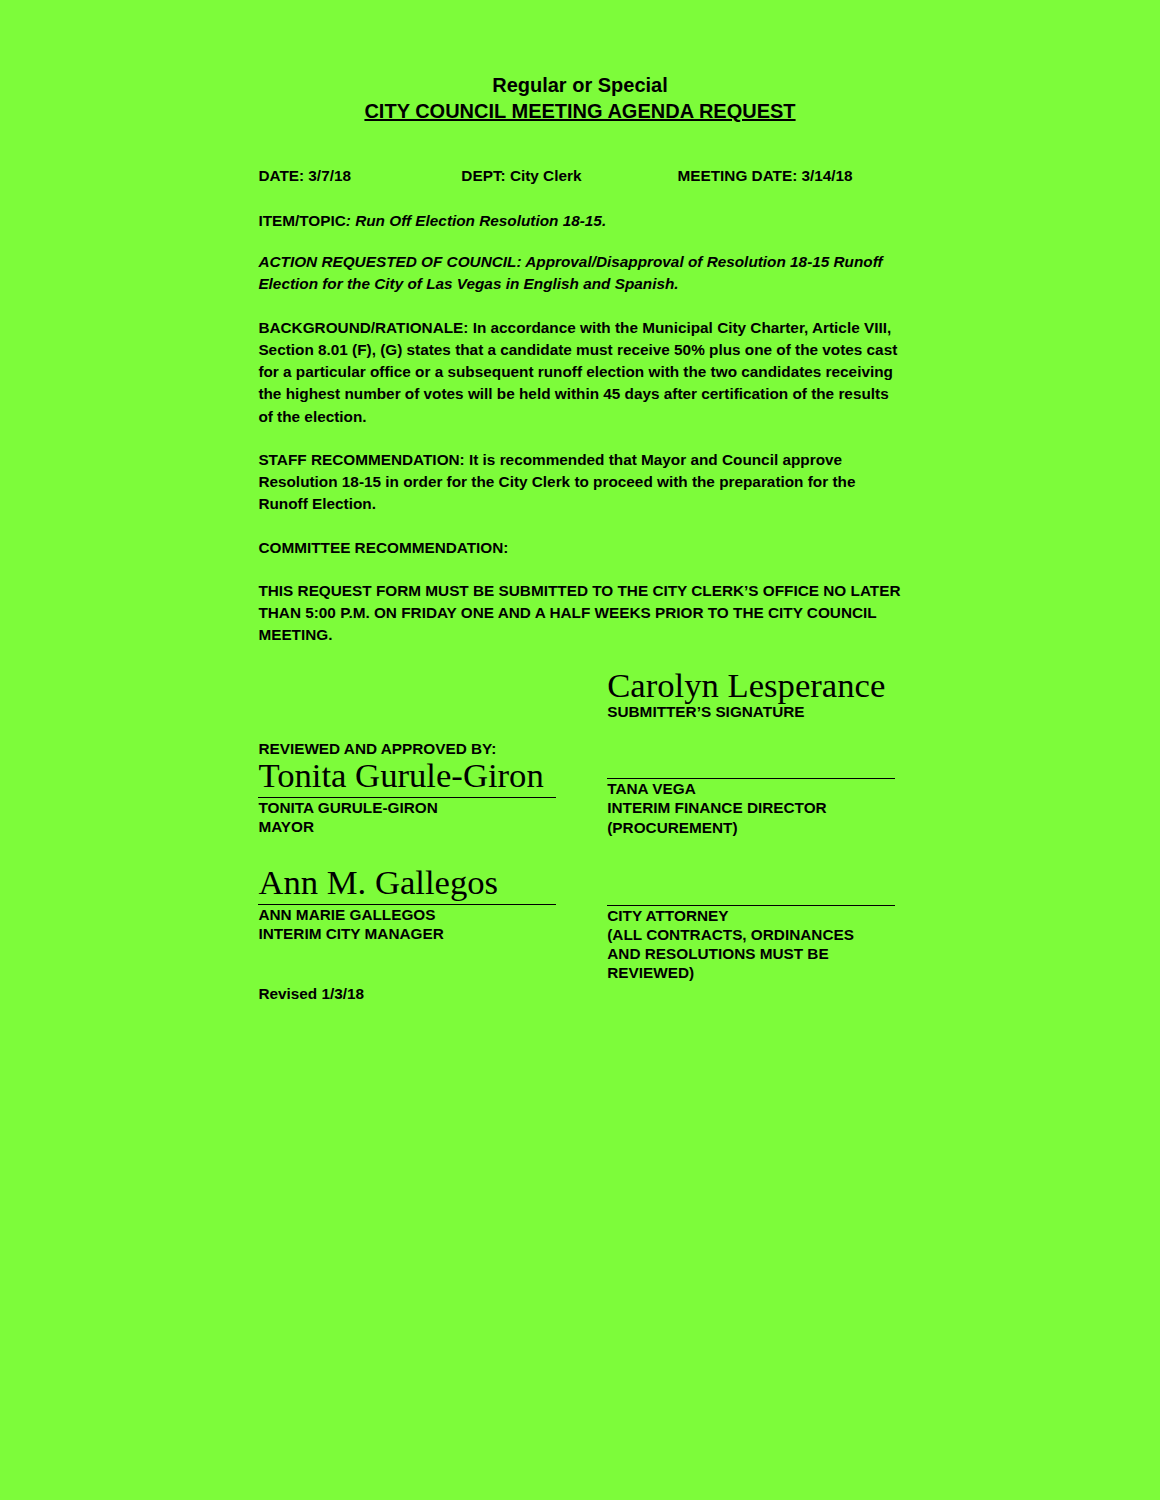Regular or Special
CITY COUNCIL MEETING AGENDA REQUEST
DATE: 3/7/18DEPT: City Clerk MEETING DATE: 3/14/18
ITEM/TOPIC: Run Off Election Resolution 18-15.
ACTION REQUESTED OF COUNCIL: Approval/Disapproval of Resolution 18-15 Runoff Election for the City of Las Vegas in English and Spanish.
BACKGROUND/RATIONALE: In accordance with the Municipal City Charter, Article VIII, Section 8.01 (F), (G) states that a candidate must receive 50% plus one of the votes cast for a particular office or a subsequent runoff election with the two candidates receiving the highest number of votes will be held within 45 days after certification of the results of the election.
STAFF RECOMMENDATION: It is recommended that Mayor and Council approve Resolution 18-15 in order for the City Clerk to proceed with the preparation for the Runoff Election.
COMMITTEE RECOMMENDATION:
THIS REQUEST FORM MUST BE SUBMITTED TO THE CITY CLERK’S OFFICE NO LATER THAN 5:00 P.M. ON FRIDAY ONE AND A HALF WEEKS PRIOR TO THE CITY COUNCIL MEETING.
| | Carolyn Lesperance SUBMITTER’S SIGNATURE |
| REVIEWED AND APPROVED BY: Tonita Gurule-Giron TONITA GURULE-GIRON MAYOR | TANA VEGA INTERIM FINANCE DIRECTOR (PROCUREMENT) |
| Ann M. Gallegos ANN MARIE GALLEGOS INTERIM CITY MANAGER | CITY ATTORNEY (ALL CONTRACTS, ORDINANCES AND RESOLUTIONS MUST BE REVIEWED) |
Revised 1/3/18